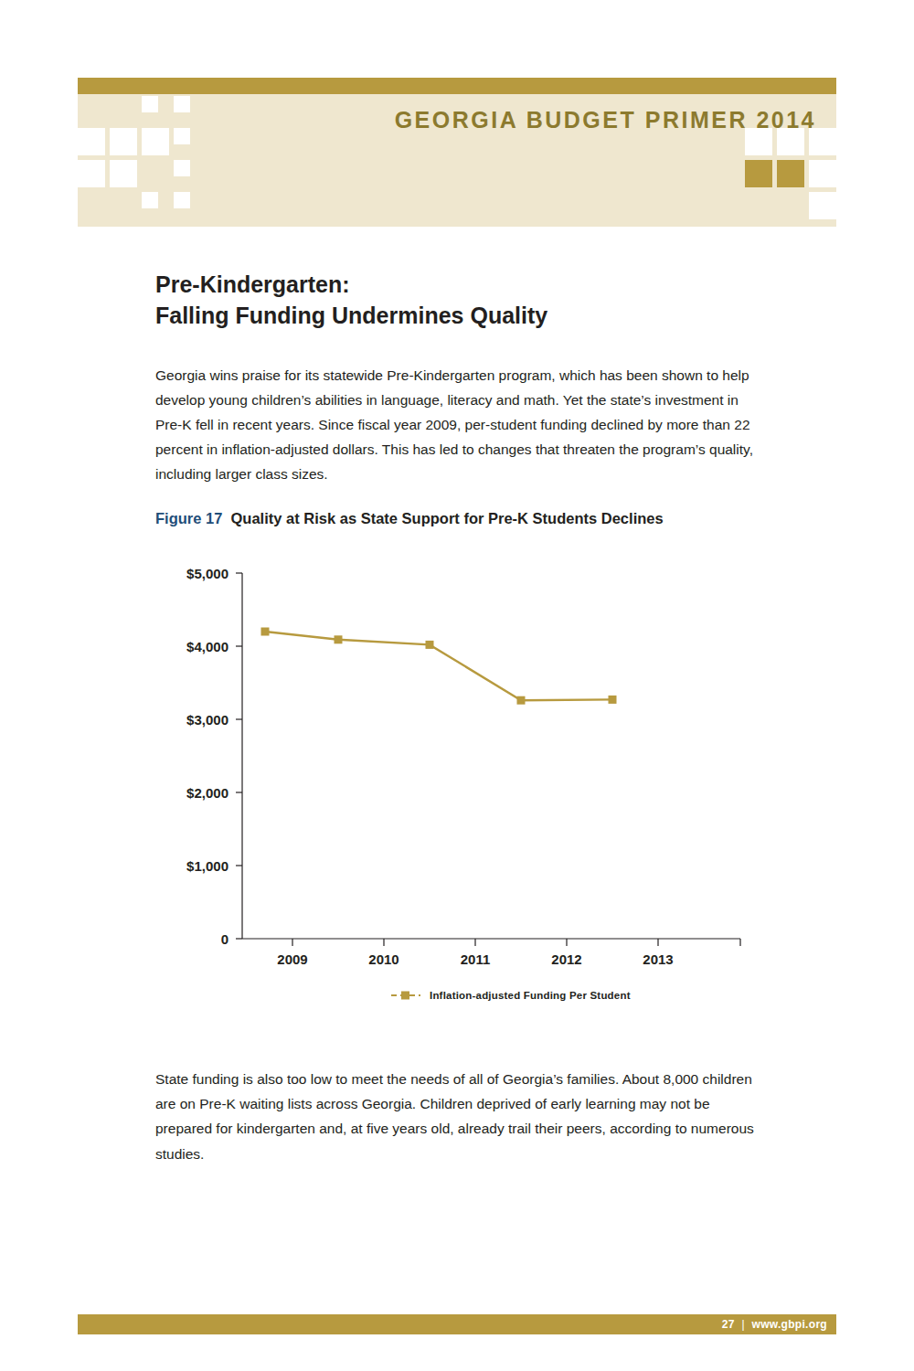GEORGIA BUDGET PRIMER 2014
Pre-Kindergarten:
Falling Funding Undermines Quality
Georgia wins praise for its statewide Pre-Kindergarten program, which has been shown to help develop young children’s abilities in language, literacy and math. Yet the state’s investment in Pre-K fell in recent years. Since fiscal year 2009, per-student funding declined by more than 22 percent in inflation-adjusted dollars. This has led to changes that threaten the program’s quality, including larger class sizes.
Figure 17 Quality at Risk as State Support for Pre-K Students Declines
$5,000 $4,000 $3,000 $2,000 $1,000 0 2009 2010 2011 2012 2013 Inflation-adjusted Funding Per Student
State funding is also too low to meet the needs of all of Georgia’s families. About 8,000 children are on Pre-K waiting lists across Georgia. Children deprived of early learning may not be prepared for kindergarten and, at five years old, already trail their peers, according to numerous studies.
27 | www.gbpi.org